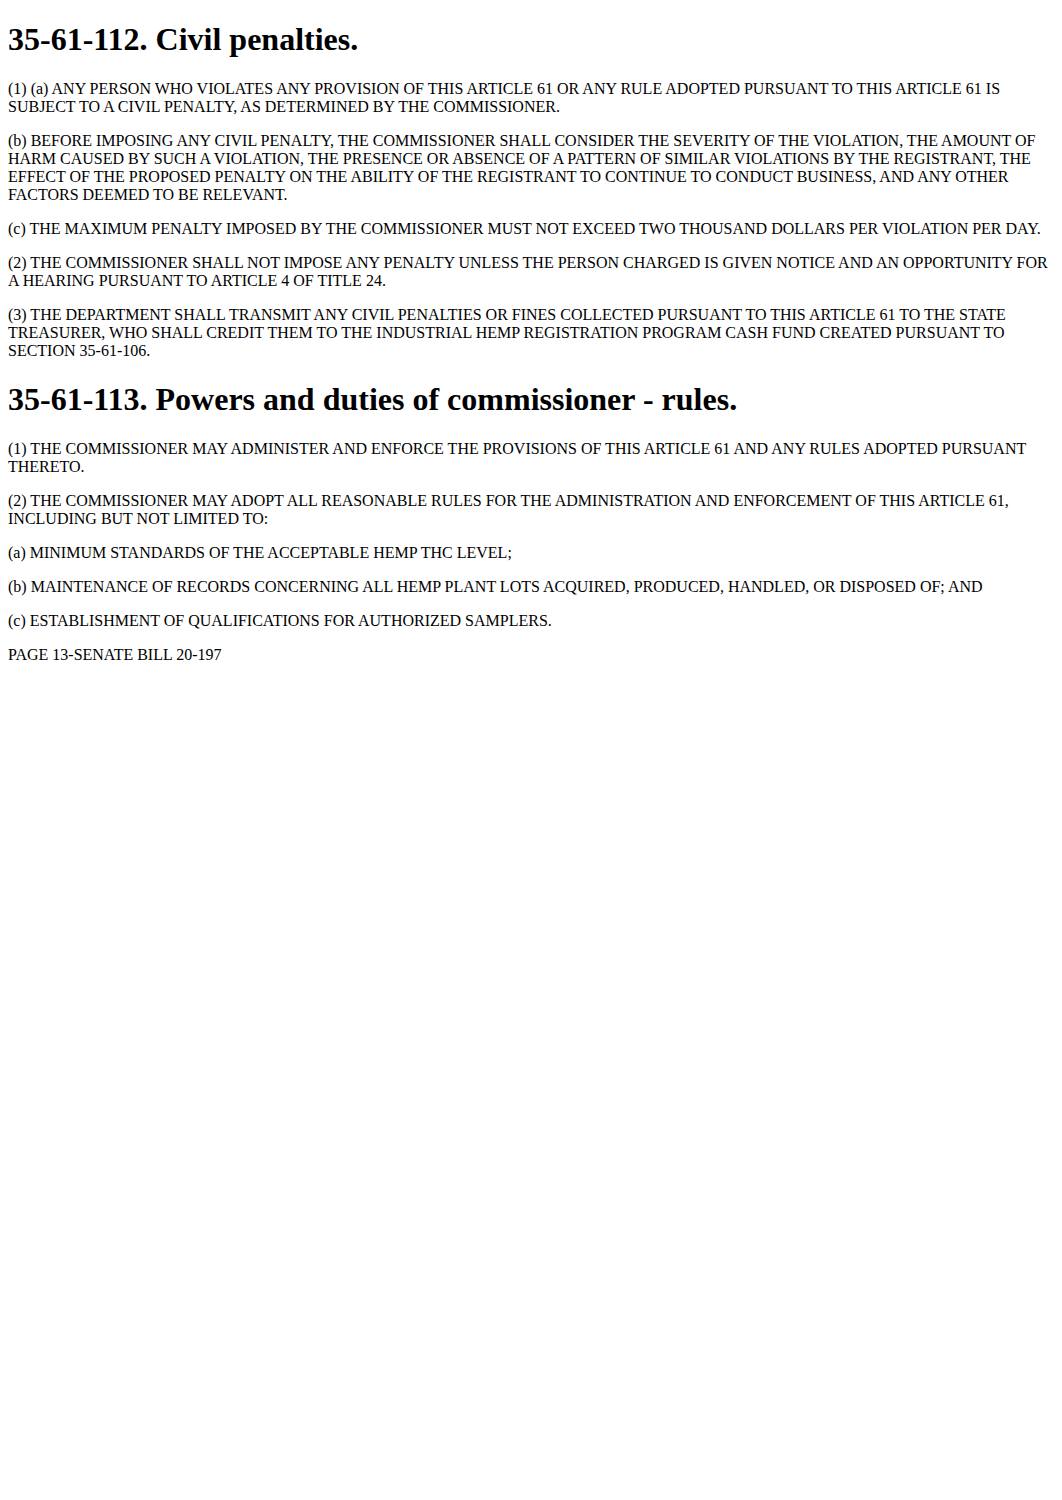35-61-112. Civil penalties.
(1) (a) ANY PERSON WHO VIOLATES ANY PROVISION OF THIS ARTICLE 61 OR ANY RULE ADOPTED PURSUANT TO THIS ARTICLE 61 IS SUBJECT TO A CIVIL PENALTY, AS DETERMINED BY THE COMMISSIONER.
(b) BEFORE IMPOSING ANY CIVIL PENALTY, THE COMMISSIONER SHALL CONSIDER THE SEVERITY OF THE VIOLATION, THE AMOUNT OF HARM CAUSED BY SUCH A VIOLATION, THE PRESENCE OR ABSENCE OF A PATTERN OF SIMILAR VIOLATIONS BY THE REGISTRANT, THE EFFECT OF THE PROPOSED PENALTY ON THE ABILITY OF THE REGISTRANT TO CONTINUE TO CONDUCT BUSINESS, AND ANY OTHER FACTORS DEEMED TO BE RELEVANT.
(c) THE MAXIMUM PENALTY IMPOSED BY THE COMMISSIONER MUST NOT EXCEED TWO THOUSAND DOLLARS PER VIOLATION PER DAY.
(2) THE COMMISSIONER SHALL NOT IMPOSE ANY PENALTY UNLESS THE PERSON CHARGED IS GIVEN NOTICE AND AN OPPORTUNITY FOR A HEARING PURSUANT TO ARTICLE 4 OF TITLE 24.
(3) THE DEPARTMENT SHALL TRANSMIT ANY CIVIL PENALTIES OR FINES COLLECTED PURSUANT TO THIS ARTICLE 61 TO THE STATE TREASURER, WHO SHALL CREDIT THEM TO THE INDUSTRIAL HEMP REGISTRATION PROGRAM CASH FUND CREATED PURSUANT TO SECTION 35-61-106.
35-61-113. Powers and duties of commissioner - rules.
(1) THE COMMISSIONER MAY ADMINISTER AND ENFORCE THE PROVISIONS OF THIS ARTICLE 61 AND ANY RULES ADOPTED PURSUANT THERETO.
(2) THE COMMISSIONER MAY ADOPT ALL REASONABLE RULES FOR THE ADMINISTRATION AND ENFORCEMENT OF THIS ARTICLE 61, INCLUDING BUT NOT LIMITED TO:
(a) MINIMUM STANDARDS OF THE ACCEPTABLE HEMP THC LEVEL;
(b) MAINTENANCE OF RECORDS CONCERNING ALL HEMP PLANT LOTS ACQUIRED, PRODUCED, HANDLED, OR DISPOSED OF; AND
(c) ESTABLISHMENT OF QUALIFICATIONS FOR AUTHORIZED SAMPLERS.
PAGE 13-SENATE BILL 20-197